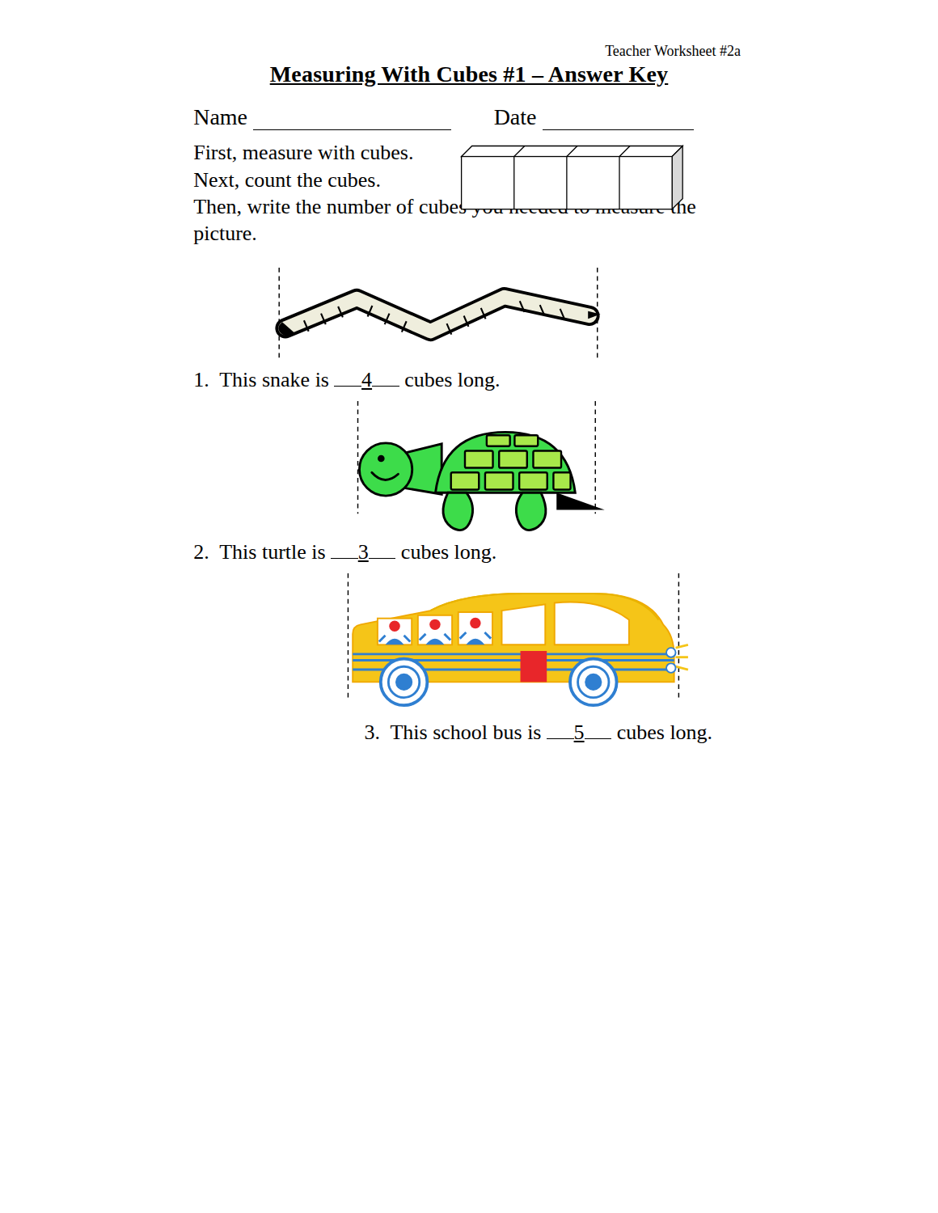Teacher Worksheet #2a
Measuring With Cubes #1 – Answer Key
Name Date
First, measure with cubes.
Next, count the cubes.
Then, write the number of cubes you needed to measure the picture.
1. This snake is 4 cubes long.
2. This turtle is 3 cubes long.
3. This school bus is 5 cubes long.